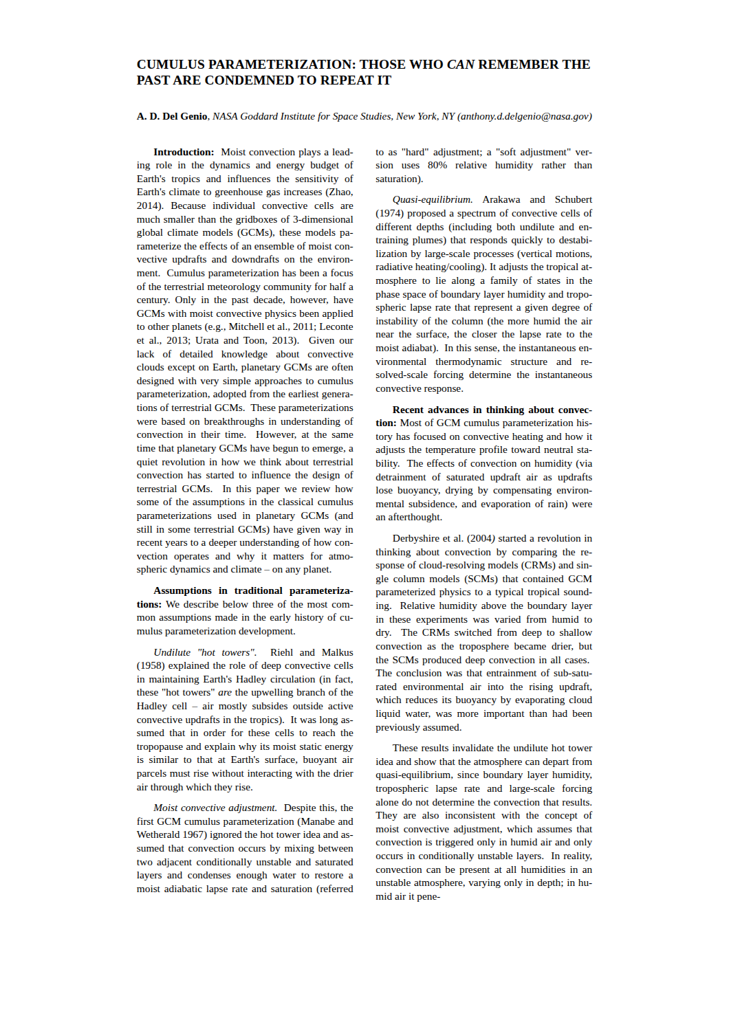Cumulus Parameterization: Those Who Can Remember the Past Are Condemned to Repeat It
A. D. Del Genio, NASA Goddard Institute for Space Studies, New York, NY (anthony.d.delgenio@nasa.gov)
Introduction: Moist convection plays a leading role in the dynamics and energy budget of Earth's tropics and influences the sensitivity of Earth's climate to greenhouse gas increases (Zhao, 2014). Because individual convective cells are much smaller than the gridboxes of 3-dimensional global climate models (GCMs), these models parameterize the effects of an ensemble of moist convective updrafts and downdrafts on the environment. Cumulus parameterization has been a focus of the terrestrial meteorology community for half a century. Only in the past decade, however, have GCMs with moist convective physics been applied to other planets (e.g., Mitchell et al., 2011; Leconte et al., 2013; Urata and Toon, 2013). Given our lack of detailed knowledge about convective clouds except on Earth, planetary GCMs are often designed with very simple approaches to cumulus parameterization, adopted from the earliest generations of terrestrial GCMs. These parameterizations were based on breakthroughs in understanding of convection in their time. However, at the same time that planetary GCMs have begun to emerge, a quiet revolution in how we think about terrestrial convection has started to influence the design of terrestrial GCMs. In this paper we review how some of the assumptions in the classical cumulus parameterizations used in planetary GCMs (and still in some terrestrial GCMs) have given way in recent years to a deeper understanding of how convection operates and why it matters for atmospheric dynamics and climate – on any planet.
Assumptions in traditional parameterizations: We describe below three of the most common assumptions made in the early history of cumulus parameterization development.
Undilute "hot towers". Riehl and Malkus (1958) explained the role of deep convective cells in maintaining Earth's Hadley circulation (in fact, these "hot towers" are the upwelling branch of the Hadley cell – air mostly subsides outside active convective updrafts in the tropics). It was long assumed that in order for these cells to reach the tropopause and explain why its moist static energy is similar to that at Earth's surface, buoyant air parcels must rise without interacting with the drier air through which they rise.
Moist convective adjustment. Despite this, the first GCM cumulus parameterization (Manabe and Wetherald 1967) ignored the hot tower idea and assumed that convection occurs by mixing between two adjacent conditionally unstable and saturated layers and condenses enough water to restore a moist adiabatic lapse rate and saturation (referred to as "hard" adjustment; a "soft adjustment" version uses 80% relative humidity rather than saturation).
Quasi-equilibrium. Arakawa and Schubert (1974) proposed a spectrum of convective cells of different depths (including both undilute and entraining plumes) that responds quickly to destabilization by large-scale processes (vertical motions, radiative heating/cooling). It adjusts the tropical atmosphere to lie along a family of states in the phase space of boundary layer humidity and tropospheric lapse rate that represent a given degree of instability of the column (the more humid the air near the surface, the closer the lapse rate to the moist adiabat). In this sense, the instantaneous environmental thermodynamic structure and resolved-scale forcing determine the instantaneous convective response.
Recent advances in thinking about convection: Most of GCM cumulus parameterization history has focused on convective heating and how it adjusts the temperature profile toward neutral stability. The effects of convection on humidity (via detrainment of saturated updraft air as updrafts lose buoyancy, drying by compensating environmental subsidence, and evaporation of rain) were an afterthought.
Derbyshire et al. (2004) started a revolution in thinking about convection by comparing the response of cloud-resolving models (CRMs) and single column models (SCMs) that contained GCM parameterized physics to a typical tropical sounding. Relative humidity above the boundary layer in these experiments was varied from humid to dry. The CRMs switched from deep to shallow convection as the troposphere became drier, but the SCMs produced deep convection in all cases. The conclusion was that entrainment of sub-saturated environmental air into the rising updraft, which reduces its buoyancy by evaporating cloud liquid water, was more important than had been previously assumed.
These results invalidate the undilute hot tower idea and show that the atmosphere can depart from quasi-equilibrium, since boundary layer humidity, tropospheric lapse rate and large-scale forcing alone do not determine the convection that results. They are also inconsistent with the concept of moist convective adjustment, which assumes that convection is triggered only in humid air and only occurs in conditionally unstable layers. In reality, convection can be present at all humidities in an unstable atmosphere, varying only in depth; in humid air it pene-